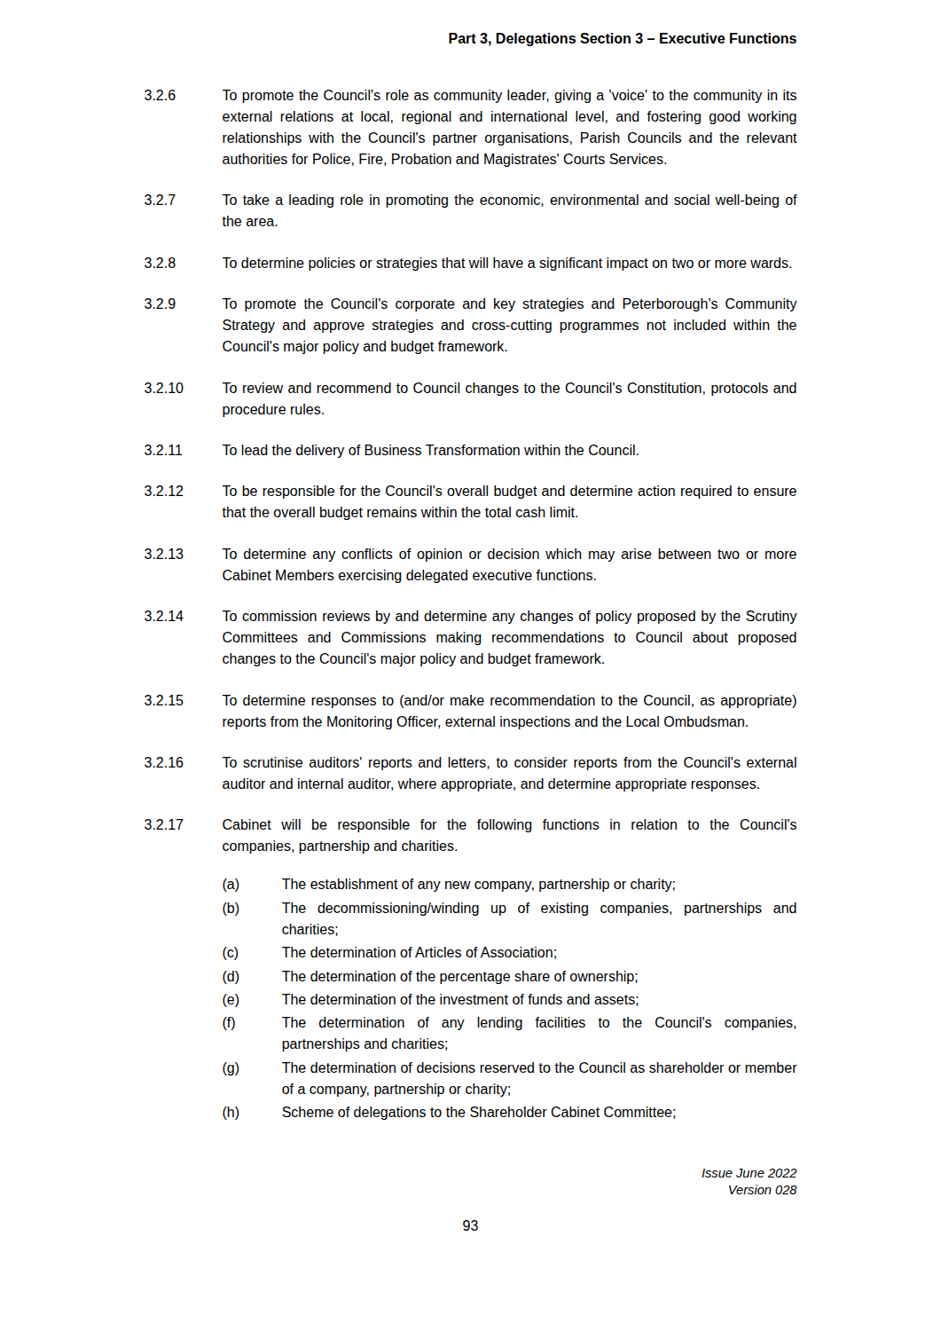Part 3, Delegations Section 3 – Executive Functions
3.2.6 To promote the Council's role as community leader, giving a 'voice' to the community in its external relations at local, regional and international level, and fostering good working relationships with the Council's partner organisations, Parish Councils and the relevant authorities for Police, Fire, Probation and Magistrates' Courts Services.
3.2.7 To take a leading role in promoting the economic, environmental and social well-being of the area.
3.2.8 To determine policies or strategies that will have a significant impact on two or more wards.
3.2.9 To promote the Council's corporate and key strategies and Peterborough's Community Strategy and approve strategies and cross-cutting programmes not included within the Council's major policy and budget framework.
3.2.10 To review and recommend to Council changes to the Council's Constitution, protocols and procedure rules.
3.2.11 To lead the delivery of Business Transformation within the Council.
3.2.12 To be responsible for the Council's overall budget and determine action required to ensure that the overall budget remains within the total cash limit.
3.2.13 To determine any conflicts of opinion or decision which may arise between two or more Cabinet Members exercising delegated executive functions.
3.2.14 To commission reviews by and determine any changes of policy proposed by the Scrutiny Committees and Commissions making recommendations to Council about proposed changes to the Council's major policy and budget framework.
3.2.15 To determine responses to (and/or make recommendation to the Council, as appropriate) reports from the Monitoring Officer, external inspections and the Local Ombudsman.
3.2.16 To scrutinise auditors' reports and letters, to consider reports from the Council's external auditor and internal auditor, where appropriate, and determine appropriate responses.
3.2.17 Cabinet will be responsible for the following functions in relation to the Council's companies, partnership and charities.
(a) The establishment of any new company, partnership or charity;
(b) The decommissioning/winding up of existing companies, partnerships and charities;
(c) The determination of Articles of Association;
(d) The determination of the percentage share of ownership;
(e) The determination of the investment of funds and assets;
(f) The determination of any lending facilities to the Council's companies, partnerships and charities;
(g) The determination of decisions reserved to the Council as shareholder or member of a company, partnership or charity;
(h) Scheme of delegations to the Shareholder Cabinet Committee;
Issue June 2022
Version 028
93